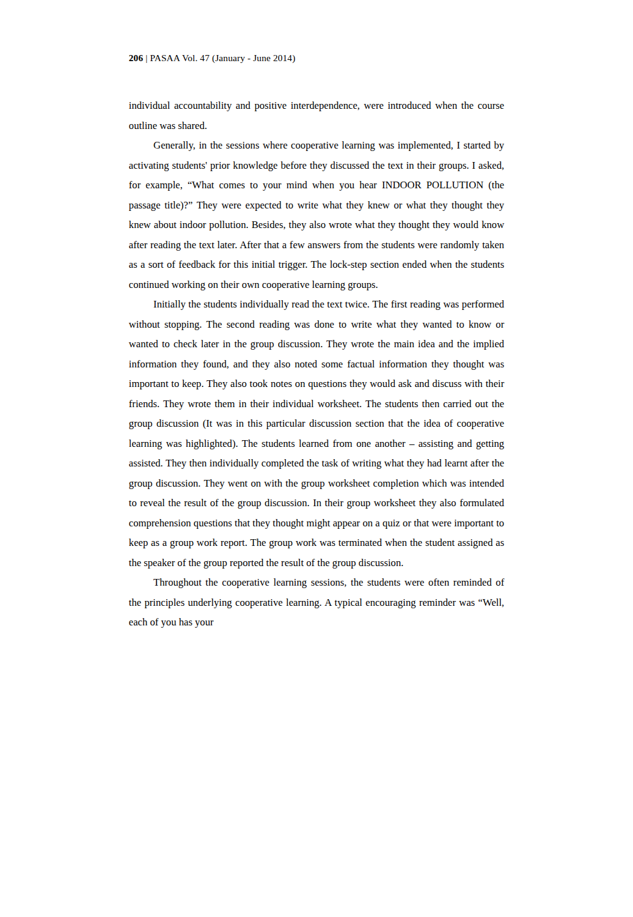206 | PASAA Vol. 47 (January - June 2014)
individual accountability and positive interdependence, were introduced when the course outline was shared.
Generally, in the sessions where cooperative learning was implemented, I started by activating students' prior knowledge before they discussed the text in their groups. I asked, for example, “What comes to your mind when you hear INDOOR POLLUTION (the passage title)?” They were expected to write what they knew or what they thought they knew about indoor pollution. Besides, they also wrote what they thought they would know after reading the text later. After that a few answers from the students were randomly taken as a sort of feedback for this initial trigger. The lock-step section ended when the students continued working on their own cooperative learning groups.
Initially the students individually read the text twice. The first reading was performed without stopping. The second reading was done to write what they wanted to know or wanted to check later in the group discussion. They wrote the main idea and the implied information they found, and they also noted some factual information they thought was important to keep. They also took notes on questions they would ask and discuss with their friends. They wrote them in their individual worksheet. The students then carried out the group discussion (It was in this particular discussion section that the idea of cooperative learning was highlighted). The students learned from one another – assisting and getting assisted. They then individually completed the task of writing what they had learnt after the group discussion. They went on with the group worksheet completion which was intended to reveal the result of the group discussion. In their group worksheet they also formulated comprehension questions that they thought might appear on a quiz or that were important to keep as a group work report. The group work was terminated when the student assigned as the speaker of the group reported the result of the group discussion.
Throughout the cooperative learning sessions, the students were often reminded of the principles underlying cooperative learning. A typical encouraging reminder was “Well, each of you has your